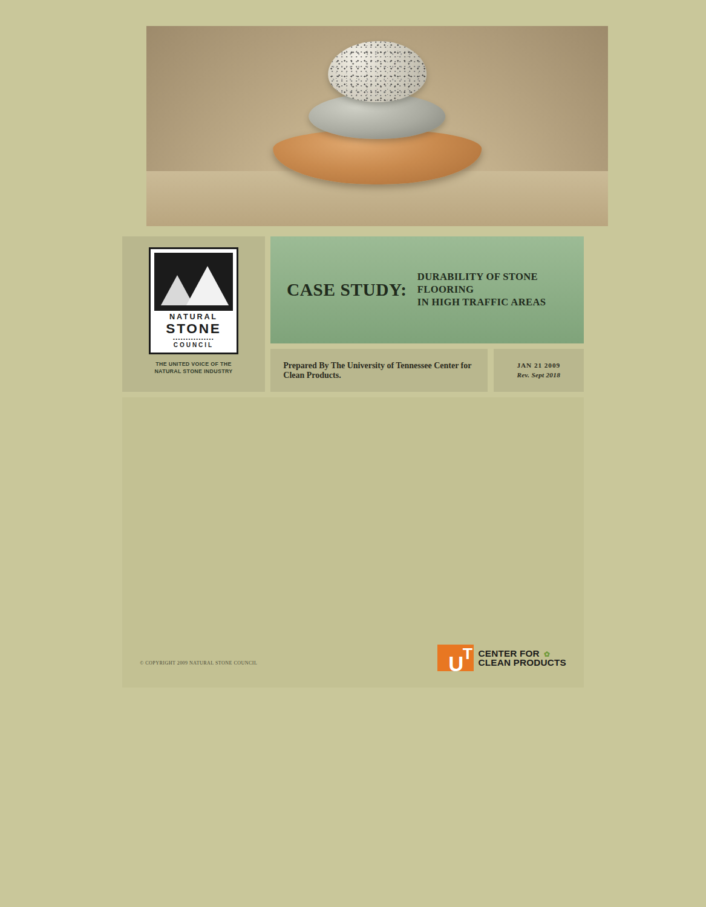NATURAL
STONE
••••••••••••••••
COUNCIL
THE UNITED VOICE OF THE
NATURAL STONE INDUSTRY
CASE STUDY:
Durability of Stone Flooring
in High Traffic Areas
Prepared By The University of Tennessee Center for Clean Products.
JAN 21 2009 Rev. Sept 2018
© Copyright 2009 Natural Stone Council
U T
CENTER FOR ✿
CLEAN PRODUCTS